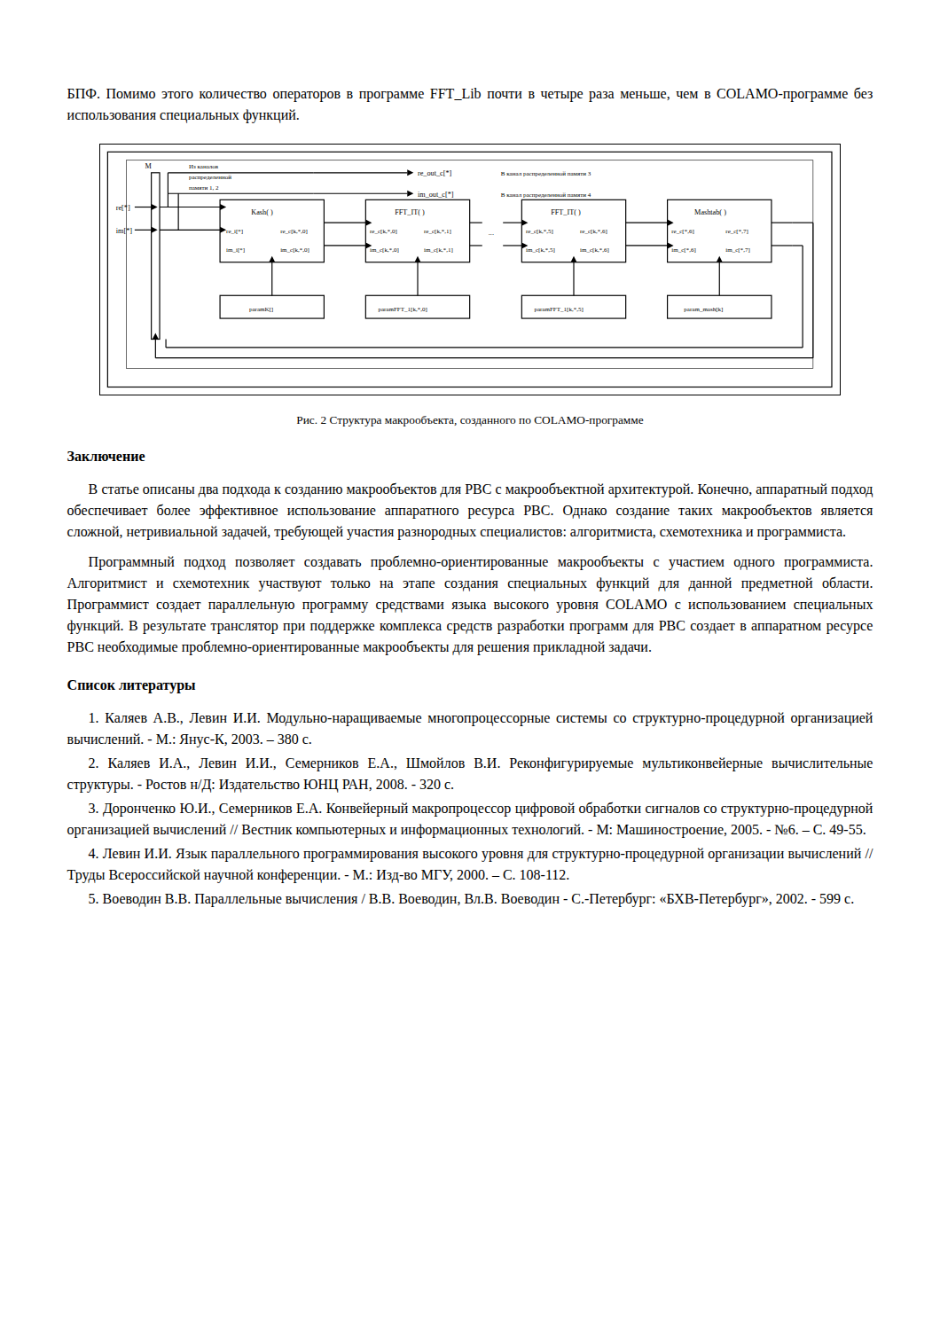БПФ. Помимо этого количество операторов в программе FFT_Lib почти в четыре раза меньше, чем в COLAMO-программе без использования специальных функций.
M re[*] im[*] Из каналов распределенной памяти 1, 2 re_out_c[*] В канал распределенной памяти 3 im_out_c[*] В канал распределенной памяти 4 Kash( ) re_i[*] re_c[k,*,0] im_i[*] im_c[k,*,0] FFT_IT( ) re_c[k,*,0] re_c[k,*,1] im_c[k,*,0] im_c[k,*,1] ... FFT_IT( ) re_c[k,*,5] re_c[k,*,6] im_c[k,*,5] im_c[k,*,6] Mashtab( ) re_c[*,6] re_c[*,7] im_c[*,6] im_c[*,7] paramK[] paramFFT_1[k,*,0] paramFFT_1[k,*,5] param_mash[k]
Рис. 2 Структура макрообъекта, созданного по COLAMO-программе
Заключение
В статье описаны два подхода к созданию макрообъектов для РВС с макрообъектной архитектурой. Конечно, аппаратный подход обеспечивает более эффективное использование аппаратного ресурса РВС. Однако создание таких макрообъектов является сложной, нетривиальной задачей, требующей участия разнородных специалистов: алгоритмиста, схемотехника и программиста.
Программный подход позволяет создавать проблемно-ориентированные макрообъекты с участием одного программиста. Алгоритмист и схемотехник участвуют только на этапе создания специальных функций для данной предметной области. Программист создает параллельную программу средствами языка высокого уровня COLAMO с использованием специальных функций. В результате транслятор при поддержке комплекса средств разработки программ для РВС создает в аппаратном ресурсе РВС необходимые проблемно-ориентированные макрообъекты для решения прикладной задачи.
Список литературы
1. Каляев А.В., Левин И.И. Модульно-наращиваемые многопроцессорные системы со структурно-процедурной организацией вычислений. - М.: Янус-К, 2003. – 380 с.
2. Каляев И.А., Левин И.И., Семерников Е.А., Шмойлов В.И. Реконфигурируемые мультиконвейерные вычислительные структуры. - Ростов н/Д: Издательство ЮНЦ РАН, 2008. - 320 с.
3. Доронченко Ю.И., Семерников Е.А. Конвейерный макропроцессор цифровой обработки сигналов со структурно-процедурной организацией вычислений // Вестник компьютерных и информационных технологий. - М: Машиностроение, 2005. - №6. – С. 49-55.
4. Левин И.И. Язык параллельного программирования высокого уровня для структурно-процедурной организации вычислений // Труды Всероссийской научной конференции. - М.: Изд-во МГУ, 2000. – С. 108-112.
5. Воеводин В.В. Параллельные вычисления / В.В. Воеводин, Вл.В. Воеводин - С.-Петербург: «БХВ-Петербург», 2002. - 599 с.